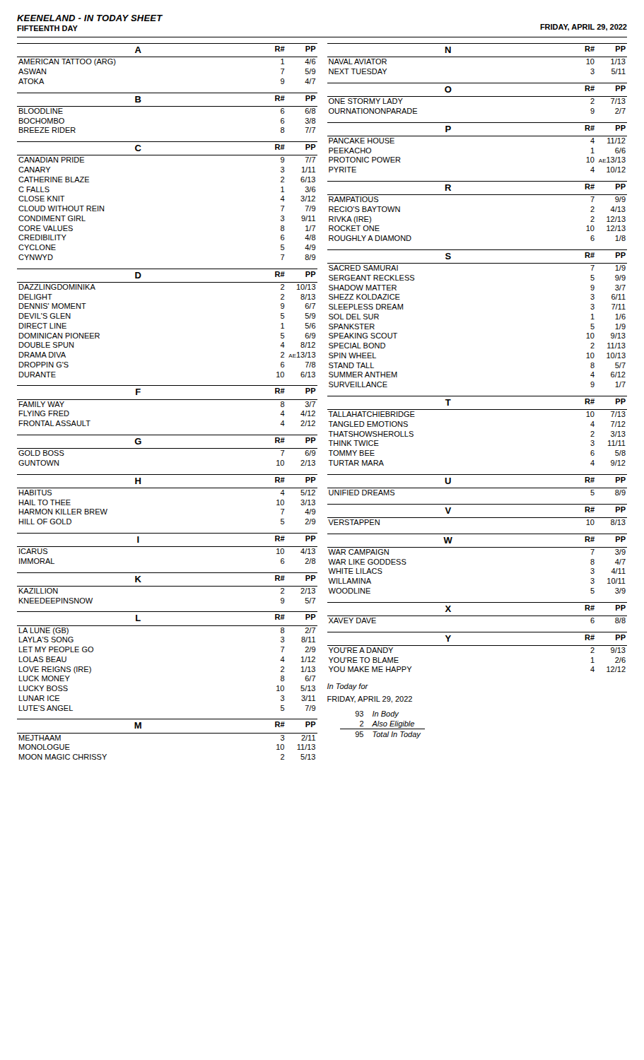KEENELAND - IN TODAY SHEET
FIFTEENTH DAY
FRIDAY, APRIL 29, 2022
| A | R# | PP |
| --- | --- | --- |
| American Tattoo (ARG) | 1 | 4/6 |
| Aswan | 7 | 5/9 |
| Atoka | 9 | 4/7 |
| B | R# | PP |
| --- | --- | --- |
| Bloodline | 6 | 6/8 |
| Bochombo | 6 | 3/8 |
| Breeze Rider | 8 | 7/7 |
| C | R# | PP |
| --- | --- | --- |
| Canadian Pride | 9 | 7/7 |
| Canary | 3 | 1/11 |
| Catherine Blaze | 2 | 6/13 |
| C Falls | 1 | 3/6 |
| Close Knit | 4 | 3/12 |
| Cloud Without Rein | 7 | 7/9 |
| Condiment Girl | 3 | 9/11 |
| Core Values | 8 | 1/7 |
| Credibility | 6 | 4/8 |
| Cyclone | 5 | 4/9 |
| Cynwyd | 7 | 8/9 |
| D | R# | PP |
| --- | --- | --- |
| Dazzlingdominika | 2 | 10/13 |
| Delight | 2 | 8/13 |
| Dennis' Moment | 9 | 6/7 |
| Devil's Glen | 5 | 5/9 |
| Direct Line | 1 | 5/6 |
| Dominican Pioneer | 5 | 6/9 |
| Double Spun | 4 | 8/12 |
| Drama Diva | 2 | AE 13/13 |
| Droppin G's | 6 | 7/8 |
| Durante | 10 | 6/13 |
| F | R# | PP |
| --- | --- | --- |
| Family Way | 8 | 3/7 |
| Flying Fred | 4 | 4/12 |
| Frontal Assault | 4 | 2/12 |
| G | R# | PP |
| --- | --- | --- |
| Gold Boss | 7 | 6/9 |
| Guntown | 10 | 2/13 |
| H | R# | PP |
| --- | --- | --- |
| Habitus | 4 | 5/12 |
| Hail To Thee | 10 | 3/13 |
| Harmon Killer Brew | 7 | 4/9 |
| Hill Of Gold | 5 | 2/9 |
| I | R# | PP |
| --- | --- | --- |
| Icarus | 10 | 4/13 |
| Immoral | 6 | 2/8 |
| K | R# | PP |
| --- | --- | --- |
| Kazillion | 2 | 2/13 |
| Kneedeepinsnow | 9 | 5/7 |
| L | R# | PP |
| --- | --- | --- |
| La Lune (GB) | 8 | 2/7 |
| Layla's Song | 3 | 8/11 |
| Let My People Go | 7 | 2/9 |
| Lolas Beau | 4 | 1/12 |
| Love Reigns (IRE) | 2 | 1/13 |
| Luck Money | 8 | 6/7 |
| Lucky Boss | 10 | 5/13 |
| Lunar Ice | 3 | 3/11 |
| Lute's Angel | 5 | 7/9 |
| M | R# | PP |
| --- | --- | --- |
| Mejthaam | 3 | 2/11 |
| Monologue | 10 | 11/13 |
| Moon Magic Chrissy | 2 | 5/13 |
| N | R# | PP |
| --- | --- | --- |
| Naval Aviator | 10 | 1/13 |
| Next Tuesday | 3 | 5/11 |
| O | R# | PP |
| --- | --- | --- |
| One Stormy Lady | 2 | 7/13 |
| Ournationonparade | 9 | 2/7 |
| P | R# | PP |
| --- | --- | --- |
| Pancake House | 4 | 11/12 |
| Peekacho | 1 | 6/6 |
| Protonic Power | 10 | AE 13/13 |
| Pyrite | 4 | 10/12 |
| R | R# | PP |
| --- | --- | --- |
| Rampatious | 7 | 9/9 |
| Recio's Baytown | 2 | 4/13 |
| Rivka (IRE) | 2 | 12/13 |
| Rocket One | 10 | 12/13 |
| Roughly A Diamond | 6 | 1/8 |
| S | R# | PP |
| --- | --- | --- |
| Sacred Samurai | 7 | 1/9 |
| Sergeant Reckless | 5 | 9/9 |
| Shadow Matter | 9 | 3/7 |
| Shezz Koldazice | 3 | 6/11 |
| Sleepless Dream | 3 | 7/11 |
| Sol Del Sur | 1 | 1/6 |
| Spankster | 5 | 1/9 |
| Speaking Scout | 10 | 9/13 |
| Special Bond | 2 | 11/13 |
| Spin Wheel | 10 | 10/13 |
| Stand Tall | 8 | 5/7 |
| Summer Anthem | 4 | 6/12 |
| Surveillance | 9 | 1/7 |
| T | R# | PP |
| --- | --- | --- |
| Tallahatchiebridge | 10 | 7/13 |
| Tangled Emotions | 4 | 7/12 |
| Thatshowsherolls | 2 | 3/13 |
| Think Twice | 3 | 11/11 |
| Tommy Bee | 6 | 5/8 |
| Turtar Mara | 4 | 9/12 |
| U | R# | PP |
| --- | --- | --- |
| Unified Dreams | 5 | 8/9 |
| V | R# | PP |
| --- | --- | --- |
| Verstappen | 10 | 8/13 |
| W | R# | PP |
| --- | --- | --- |
| War Campaign | 7 | 3/9 |
| War Like Goddess | 8 | 4/7 |
| White Lilacs | 3 | 4/11 |
| Willamina | 3 | 10/11 |
| Woodline | 5 | 3/9 |
| X | R# | PP |
| --- | --- | --- |
| Xavey Dave | 6 | 8/8 |
| Y | R# | PP |
| --- | --- | --- |
| You're A Dandy | 2 | 9/13 |
| You're To Blame | 1 | 2/6 |
| You Make Me Happy | 4 | 12/12 |
In Today for
FRIDAY, APRIL 29, 2022
| 93 | In Body |
| 2 | Also Eligible |
| 95 | Total In Today |